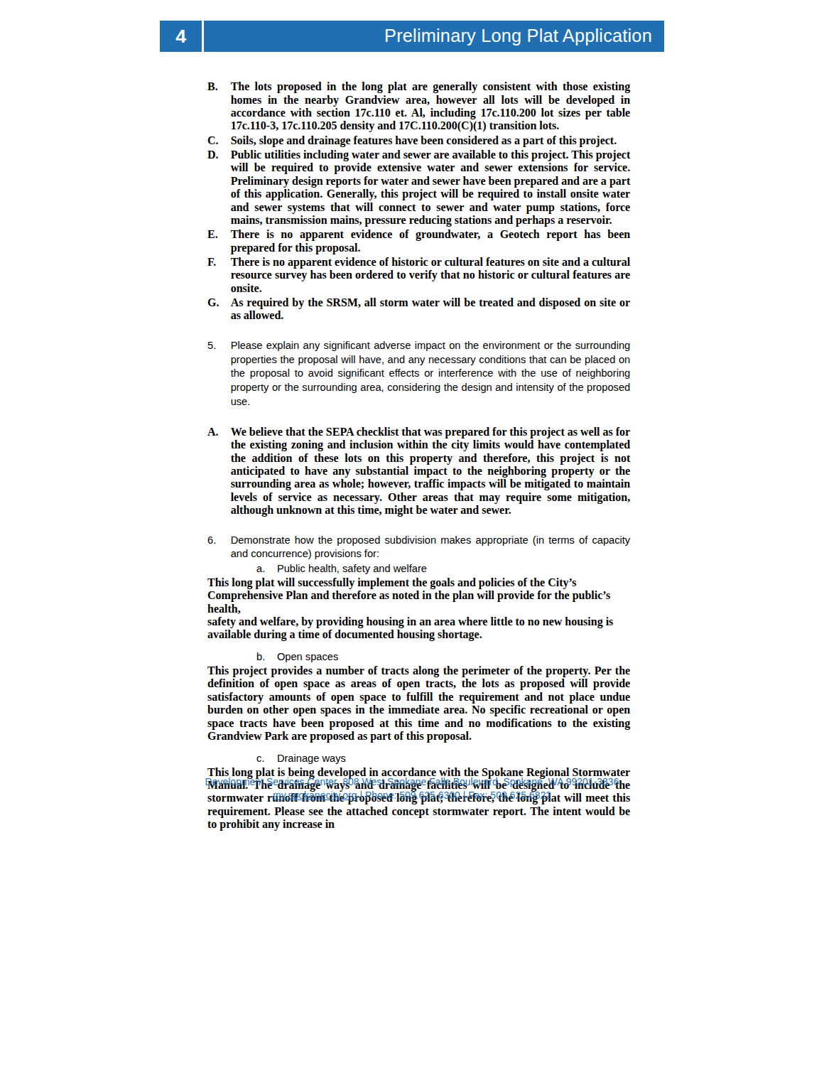4
Preliminary Long Plat Application
B.
The lots proposed in the long plat are generally consistent with those existing homes in the nearby Grandview area, however all lots will be developed in accordance with section 17c.110 et. Al, including 17c.110.200 lot sizes per table 17c.110-3, 17c.110.205 density and 17C.110.200(C)(1) transition lots.
C.
Soils, slope and drainage features have been considered as a part of this project.
D.
Public utilities including water and sewer are available to this project. This project will be required to provide extensive water and sewer extensions for service. Preliminary design reports for water and sewer have been prepared and are a part of this application. Generally, this project will be required to install onsite water and sewer systems that will connect to sewer and water pump stations, force mains, transmission mains, pressure reducing stations and perhaps a reservoir.
E.
There is no apparent evidence of groundwater, a Geotech report has been prepared for this proposal.
F.
There is no apparent evidence of historic or cultural features on site and a cultural resource survey has been ordered to verify that no historic or cultural features are onsite.
G.
As required by the SRSM, all storm water will be treated and disposed on site or as allowed.
5.
Please explain any significant adverse impact on the environment or the surrounding properties the proposal will have, and any necessary conditions that can be placed on the proposal to avoid significant effects or interference with the use of neighboring property or the surrounding area, considering the design and intensity of the proposed use.
A.
We believe that the SEPA checklist that was prepared for this project as well as for the existing zoning and inclusion within the city limits would have contemplated the addition of these lots on this property and therefore, this project is not anticipated to have any substantial impact to the neighboring property or the surrounding area as whole; however, traffic impacts will be mitigated to maintain levels of service as necessary. Other areas that may require some mitigation, although unknown at this time, might be water and sewer.
6.
Demonstrate how the proposed subdivision makes appropriate (in terms of capacity and concurrence) provisions for:
a.
Public health, safety and welfare
This long plat will successfully implement the goals and policies of the City’s
Comprehensive Plan and therefore as noted in the plan will provide for the public’s health,
safety and welfare, by providing housing in an area where little to no new housing is
available during a time of documented housing shortage.
b.
Open spaces
This project provides a number of tracts along the perimeter of the property. Per the definition of open space as areas of open tracts, the lots as proposed will provide satisfactory amounts of open space to fulfill the requirement and not place undue burden on other open spaces in the immediate area. No specific recreational or open space tracts have been proposed at this time and no modifications to the existing Grandview Park are proposed as part of this proposal.
c.
Drainage ways
This long plat is being developed in accordance with the Spokane Regional Stormwater Manual. The drainage ways and drainage facilities will be designed to include the stormwater runoff from the proposed long plat; therefore, the long plat will meet this requirement. Please see the attached concept stormwater report. The intent would be to prohibit any increase in
Development Services Center 808 West Spokane Falls Boulevard, Spokane, WA 99201-3336
my.spokanecity.org | Phone: 509.625.6300 | Fax: 509.625.6822